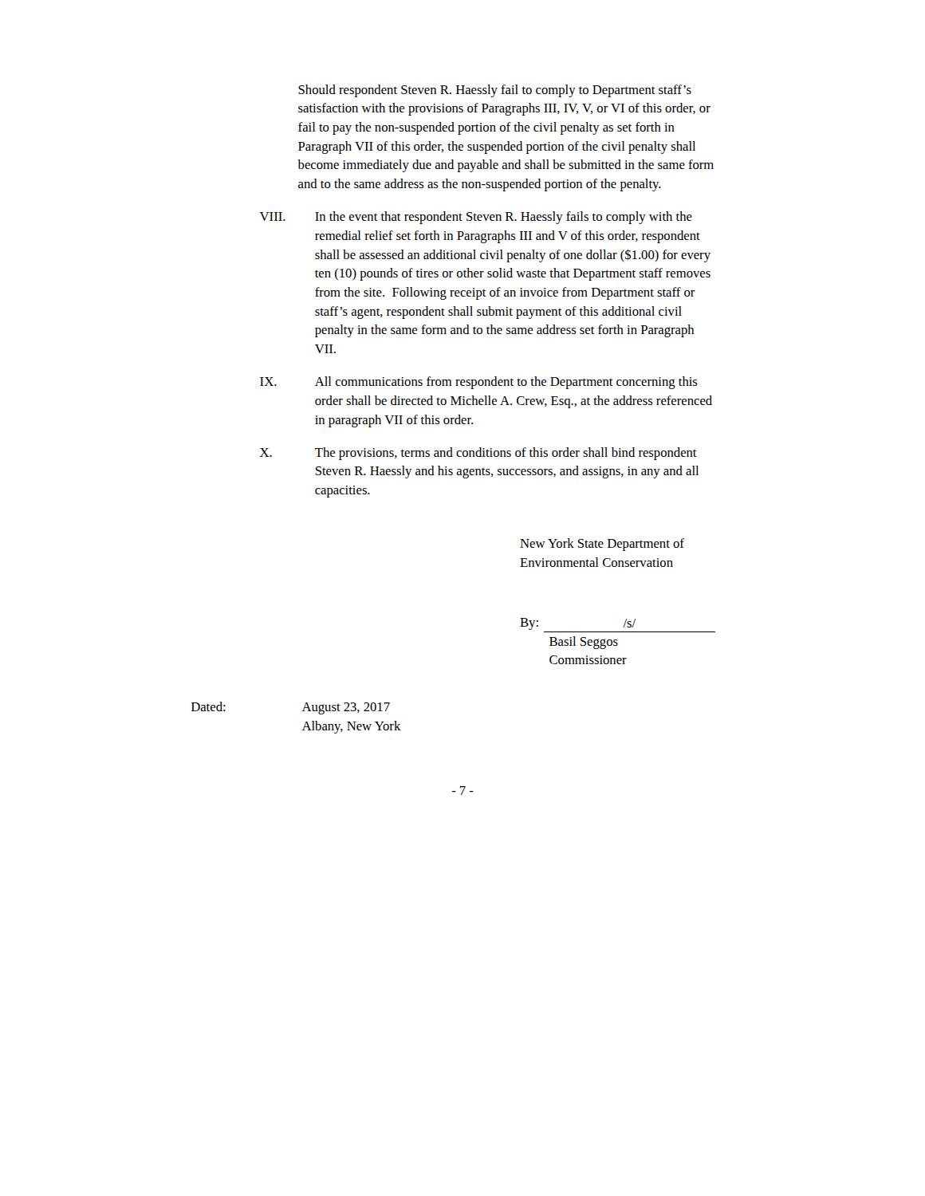Should respondent Steven R. Haessly fail to comply to Department staff’s satisfaction with the provisions of Paragraphs III, IV, V, or VI of this order, or fail to pay the non-suspended portion of the civil penalty as set forth in Paragraph VII of this order, the suspended portion of the civil penalty shall become immediately due and payable and shall be submitted in the same form and to the same address as the non-suspended portion of the penalty.
VIII.
In the event that respondent Steven R. Haessly fails to comply with the remedial relief set forth in Paragraphs III and V of this order, respondent shall be assessed an additional civil penalty of one dollar ($1.00) for every ten (10) pounds of tires or other solid waste that Department staff removes from the site. Following receipt of an invoice from Department staff or staff’s agent, respondent shall submit payment of this additional civil penalty in the same form and to the same address set forth in Paragraph VII.
IX.
All communications from respondent to the Department concerning this order shall be directed to Michelle A. Crew, Esq., at the address referenced in paragraph VII of this order.
X.
The provisions, terms and conditions of this order shall bind respondent Steven R. Haessly and his agents, successors, and assigns, in any and all capacities.
New York State Department of
Environmental Conservation
By:/s/
Basil Seggos
Commissioner
Dated:
August 23, 2017
Albany, New York
- 7 -